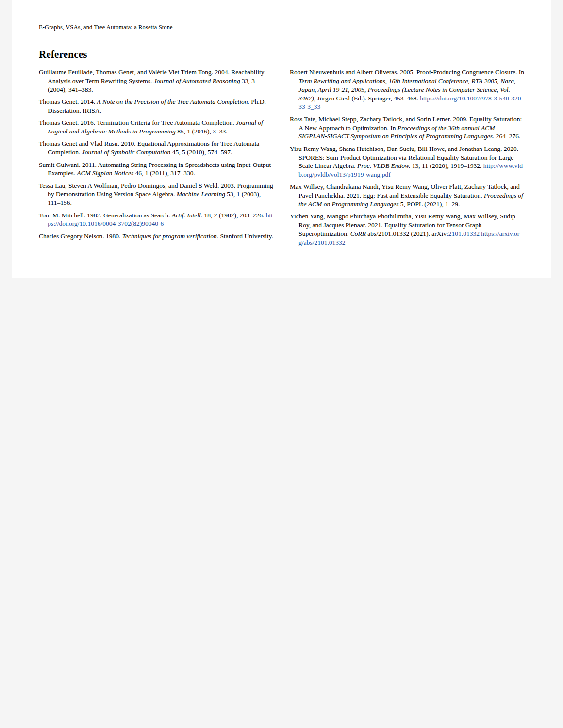E-Graphs, VSAs, and Tree Automata: a Rosetta Stone
References
Guillaume Feuillade, Thomas Genet, and Valérie Viet Triem Tong. 2004. Reachability Analysis over Term Rewriting Systems. Journal of Automated Reasoning 33, 3 (2004), 341–383.
Thomas Genet. 2014. A Note on the Precision of the Tree Automata Completion. Ph.D. Dissertation. IRISA.
Thomas Genet. 2016. Termination Criteria for Tree Automata Completion. Journal of Logical and Algebraic Methods in Programming 85, 1 (2016), 3–33.
Thomas Genet and Vlad Rusu. 2010. Equational Approximations for Tree Automata Completion. Journal of Symbolic Computation 45, 5 (2010), 574–597.
Sumit Gulwani. 2011. Automating String Processing in Spreadsheets using Input-Output Examples. ACM Sigplan Notices 46, 1 (2011), 317–330.
Tessa Lau, Steven A Wolfman, Pedro Domingos, and Daniel S Weld. 2003. Programming by Demonstration Using Version Space Algebra. Machine Learning 53, 1 (2003), 111–156.
Tom M. Mitchell. 1982. Generalization as Search. Artif. Intell. 18, 2 (1982), 203–226. https://doi.org/10.1016/0004-3702(82)90040-6
Charles Gregory Nelson. 1980. Techniques for program verification. Stanford University.
Robert Nieuwenhuis and Albert Oliveras. 2005. Proof-Producing Congruence Closure. In Term Rewriting and Applications, 16th International Conference, RTA 2005, Nara, Japan, April 19-21, 2005, Proceedings (Lecture Notes in Computer Science, Vol. 3467), Jürgen Giesl (Ed.). Springer, 453–468. https://doi.org/10.1007/978-3-540-32033-3_33
Ross Tate, Michael Stepp, Zachary Tatlock, and Sorin Lerner. 2009. Equality Saturation: A New Approach to Optimization. In Proceedings of the 36th annual ACM SIGPLAN-SIGACT Symposium on Principles of Programming Languages. 264–276.
Yisu Remy Wang, Shana Hutchison, Dan Suciu, Bill Howe, and Jonathan Leang. 2020. SPORES: Sum-Product Optimization via Relational Equality Saturation for Large Scale Linear Algebra. Proc. VLDB Endow. 13, 11 (2020), 1919–1932. http://www.vldb.org/pvldb/vol13/p1919-wang.pdf
Max Willsey, Chandrakana Nandi, Yisu Remy Wang, Oliver Flatt, Zachary Tatlock, and Pavel Panchekha. 2021. Egg: Fast and Extensible Equality Saturation. Proceedings of the ACM on Programming Languages 5, POPL (2021), 1–29.
Yichen Yang, Mangpo Phitchaya Phothilimtha, Yisu Remy Wang, Max Willsey, Sudip Roy, and Jacques Pienaar. 2021. Equality Saturation for Tensor Graph Superoptimization. CoRR abs/2101.01332 (2021). arXiv:2101.01332 https://arxiv.org/abs/2101.01332